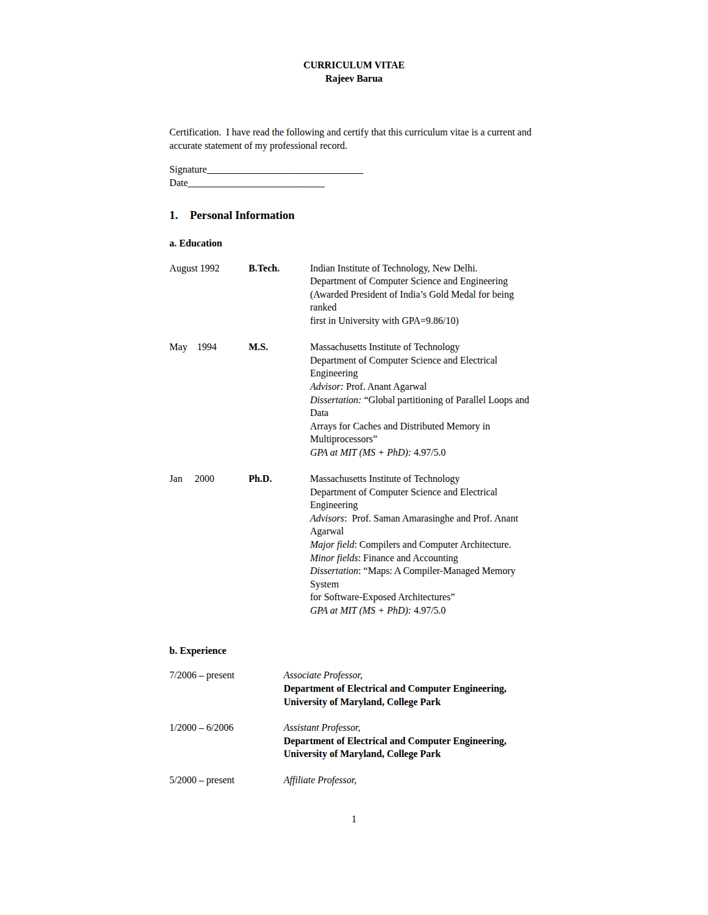CURRICULUM VITAE
Rajeev Barua
Certification. I have read the following and certify that this curriculum vitae is a current and accurate statement of my professional record.
Signature________________________________ Date____________________________
1. Personal Information
a. Education
| August 1992 | B.Tech. | Indian Institute of Technology, New Delhi. Department of Computer Science and Engineering (Awarded President of India’s Gold Medal for being ranked first in University with GPA=9.86/10) |
| May 1994 | M.S. | Massachusetts Institute of Technology Department of Computer Science and Electrical Engineering Advisor: Prof. Anant Agarwal Dissertation: “Global partitioning of Parallel Loops and Data Arrays for Caches and Distributed Memory in Multiprocessors” GPA at MIT (MS + PhD): 4.97/5.0 |
| Jan 2000 | Ph.D. | Massachusetts Institute of Technology Department of Computer Science and Electrical Engineering Advisors : Prof. Saman Amarasinghe and Prof. Anant Agarwal Major field : Compilers and Computer Architecture. Minor fields : Finance and Accounting Dissertation : “Maps: A Compiler-Managed Memory System for Software-Exposed Architectures” GPA at MIT (MS + PhD): 4.97/5.0 |
b. Experience
| 7/2006 – present | Associate Professor, Department of Electrical and Computer Engineering, University of Maryland, College Park |
| 1/2000 – 6/2006 | Assistant Professor, Department of Electrical and Computer Engineering, University of Maryland, College Park |
| 5/2000 – present | Affiliate Professor, |
1